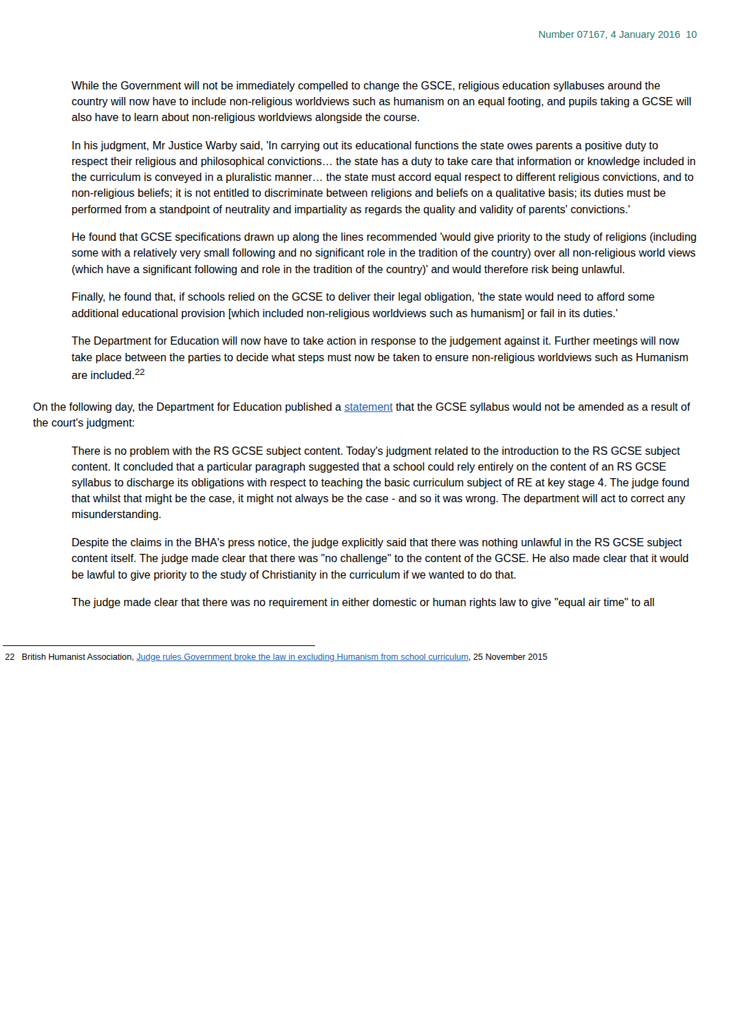Number 07167, 4 January 2016 10
While the Government will not be immediately compelled to change the GSCE, religious education syllabuses around the country will now have to include non-religious worldviews such as humanism on an equal footing, and pupils taking a GCSE will also have to learn about non-religious worldviews alongside the course.
In his judgment, Mr Justice Warby said, 'In carrying out its educational functions the state owes parents a positive duty to respect their religious and philosophical convictions… the state has a duty to take care that information or knowledge included in the curriculum is conveyed in a pluralistic manner… the state must accord equal respect to different religious convictions, and to non-religious beliefs; it is not entitled to discriminate between religions and beliefs on a qualitative basis; its duties must be performed from a standpoint of neutrality and impartiality as regards the quality and validity of parents' convictions.'
He found that GCSE specifications drawn up along the lines recommended 'would give priority to the study of religions (including some with a relatively very small following and no significant role in the tradition of the country) over all non-religious world views (which have a significant following and role in the tradition of the country)' and would therefore risk being unlawful.
Finally, he found that, if schools relied on the GCSE to deliver their legal obligation, 'the state would need to afford some additional educational provision [which included non-religious worldviews such as humanism] or fail in its duties.'
The Department for Education will now have to take action in response to the judgement against it. Further meetings will now take place between the parties to decide what steps must now be taken to ensure non-religious worldviews such as Humanism are included.22
On the following day, the Department for Education published a statement that the GCSE syllabus would not be amended as a result of the court's judgment:
There is no problem with the RS GCSE subject content. Today's judgment related to the introduction to the RS GCSE subject content. It concluded that a particular paragraph suggested that a school could rely entirely on the content of an RS GCSE syllabus to discharge its obligations with respect to teaching the basic curriculum subject of RE at key stage 4. The judge found that whilst that might be the case, it might not always be the case - and so it was wrong. The department will act to correct any misunderstanding.
Despite the claims in the BHA's press notice, the judge explicitly said that there was nothing unlawful in the RS GCSE subject content itself. The judge made clear that there was "no challenge" to the content of the GCSE. He also made clear that it would be lawful to give priority to the study of Christianity in the curriculum if we wanted to do that.
The judge made clear that there was no requirement in either domestic or human rights law to give "equal air time" to all
22
British Humanist Association, Judge rules Government broke the law in excluding Humanism from school curriculum, 25 November 2015